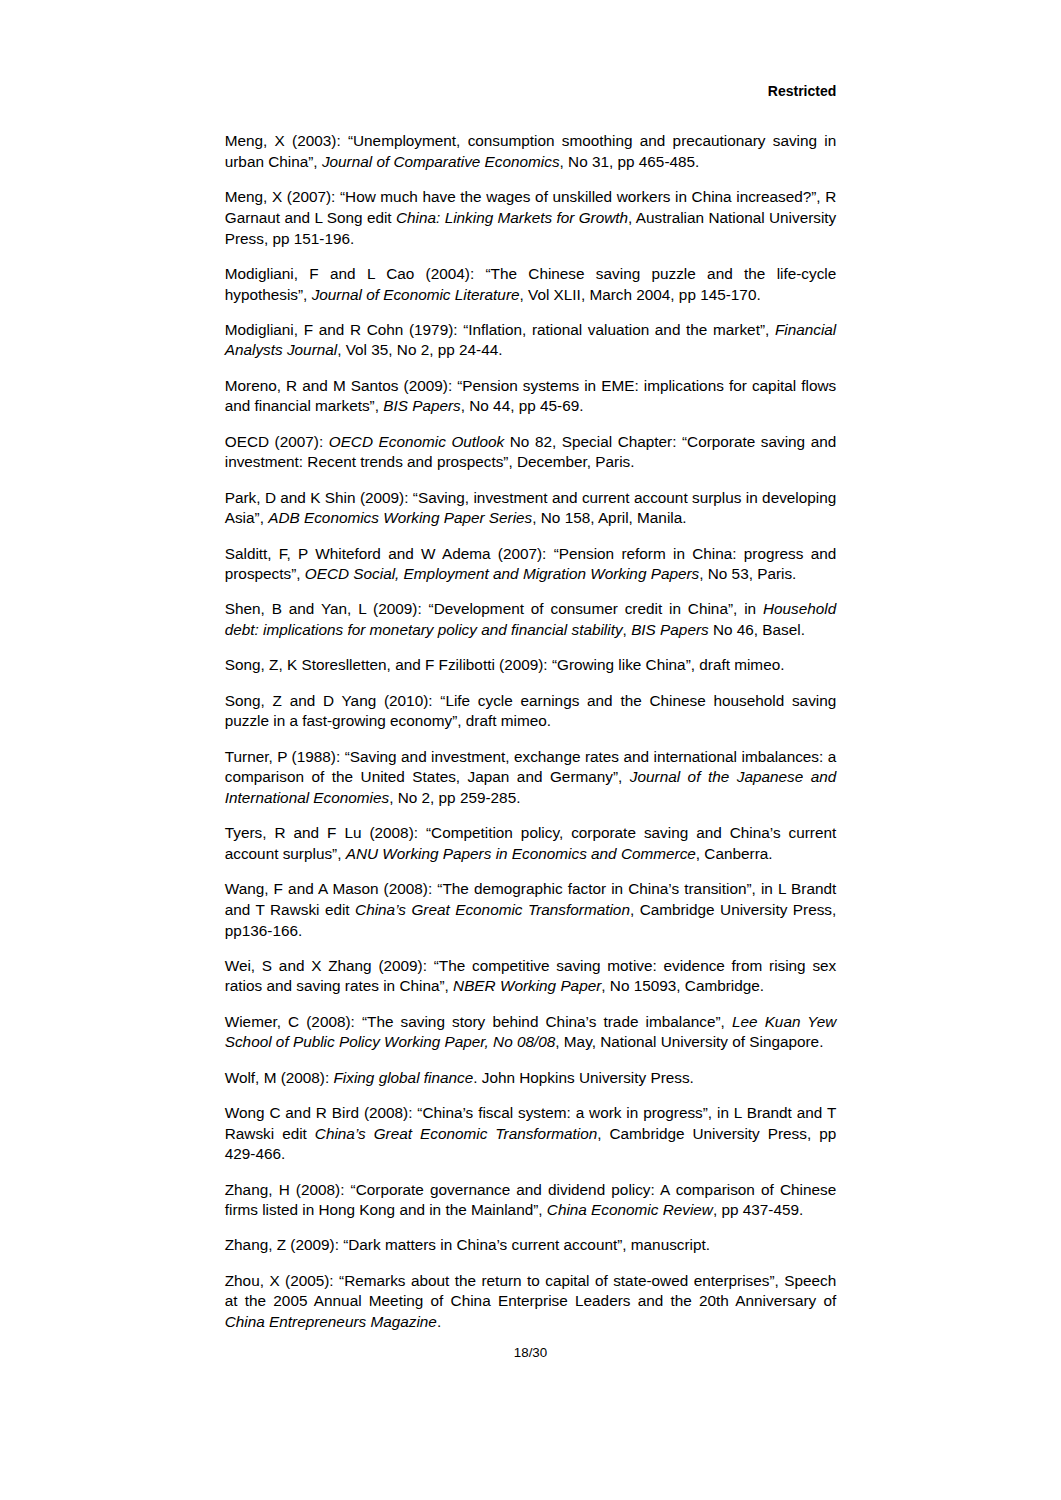Restricted
Meng, X (2003): “Unemployment, consumption smoothing and precautionary saving in urban China”, Journal of Comparative Economics, No 31, pp 465-485.
Meng, X (2007): “How much have the wages of unskilled workers in China increased?”, R Garnaut and L Song edit China: Linking Markets for Growth, Australian National University Press, pp 151-196.
Modigliani, F and L Cao (2004): “The Chinese saving puzzle and the life-cycle hypothesis”, Journal of Economic Literature, Vol XLII, March 2004, pp 145-170.
Modigliani, F and R Cohn (1979): “Inflation, rational valuation and the market”, Financial Analysts Journal, Vol 35, No 2, pp 24-44.
Moreno, R and M Santos (2009): “Pension systems in EME: implications for capital flows and financial markets”, BIS Papers, No 44, pp 45-69.
OECD (2007): OECD Economic Outlook No 82, Special Chapter: “Corporate saving and investment: Recent trends and prospects”, December, Paris.
Park, D and K Shin (2009): “Saving, investment and current account surplus in developing Asia”, ADB Economics Working Paper Series, No 158, April, Manila.
Salditt, F, P Whiteford and W Adema (2007): “Pension reform in China: progress and prospects”, OECD Social, Employment and Migration Working Papers, No 53, Paris.
Shen, B and Yan, L (2009): “Development of consumer credit in China”, in Household debt: implications for monetary policy and financial stability, BIS Papers No 46, Basel.
Song, Z, K Storeslletten, and F Fzilibotti (2009): “Growing like China”, draft mimeo.
Song, Z and D Yang (2010): “Life cycle earnings and the Chinese household saving puzzle in a fast-growing economy”, draft mimeo.
Turner, P (1988): “Saving and investment, exchange rates and international imbalances: a comparison of the United States, Japan and Germany”, Journal of the Japanese and International Economies, No 2, pp 259-285.
Tyers, R and F Lu (2008): “Competition policy, corporate saving and China’s current account surplus”, ANU Working Papers in Economics and Commerce, Canberra.
Wang, F and A Mason (2008): “The demographic factor in China’s transition”, in L Brandt and T Rawski edit China’s Great Economic Transformation, Cambridge University Press, pp136-166.
Wei, S and X Zhang (2009): “The competitive saving motive: evidence from rising sex ratios and saving rates in China”, NBER Working Paper, No 15093, Cambridge.
Wiemer, C (2008): “The saving story behind China’s trade imbalance”, Lee Kuan Yew School of Public Policy Working Paper, No 08/08, May, National University of Singapore.
Wolf, M (2008): Fixing global finance. John Hopkins University Press.
Wong C and R Bird (2008): “China’s fiscal system: a work in progress”, in L Brandt and T Rawski edit China’s Great Economic Transformation, Cambridge University Press, pp 429-466.
Zhang, H (2008): “Corporate governance and dividend policy: A comparison of Chinese firms listed in Hong Kong and in the Mainland”, China Economic Review, pp 437-459.
Zhang, Z (2009): “Dark matters in China’s current account”, manuscript.
Zhou, X (2005): “Remarks about the return to capital of state-owed enterprises”, Speech at the 2005 Annual Meeting of China Enterprise Leaders and the 20th Anniversary of China Entrepreneurs Magazine.
18/30